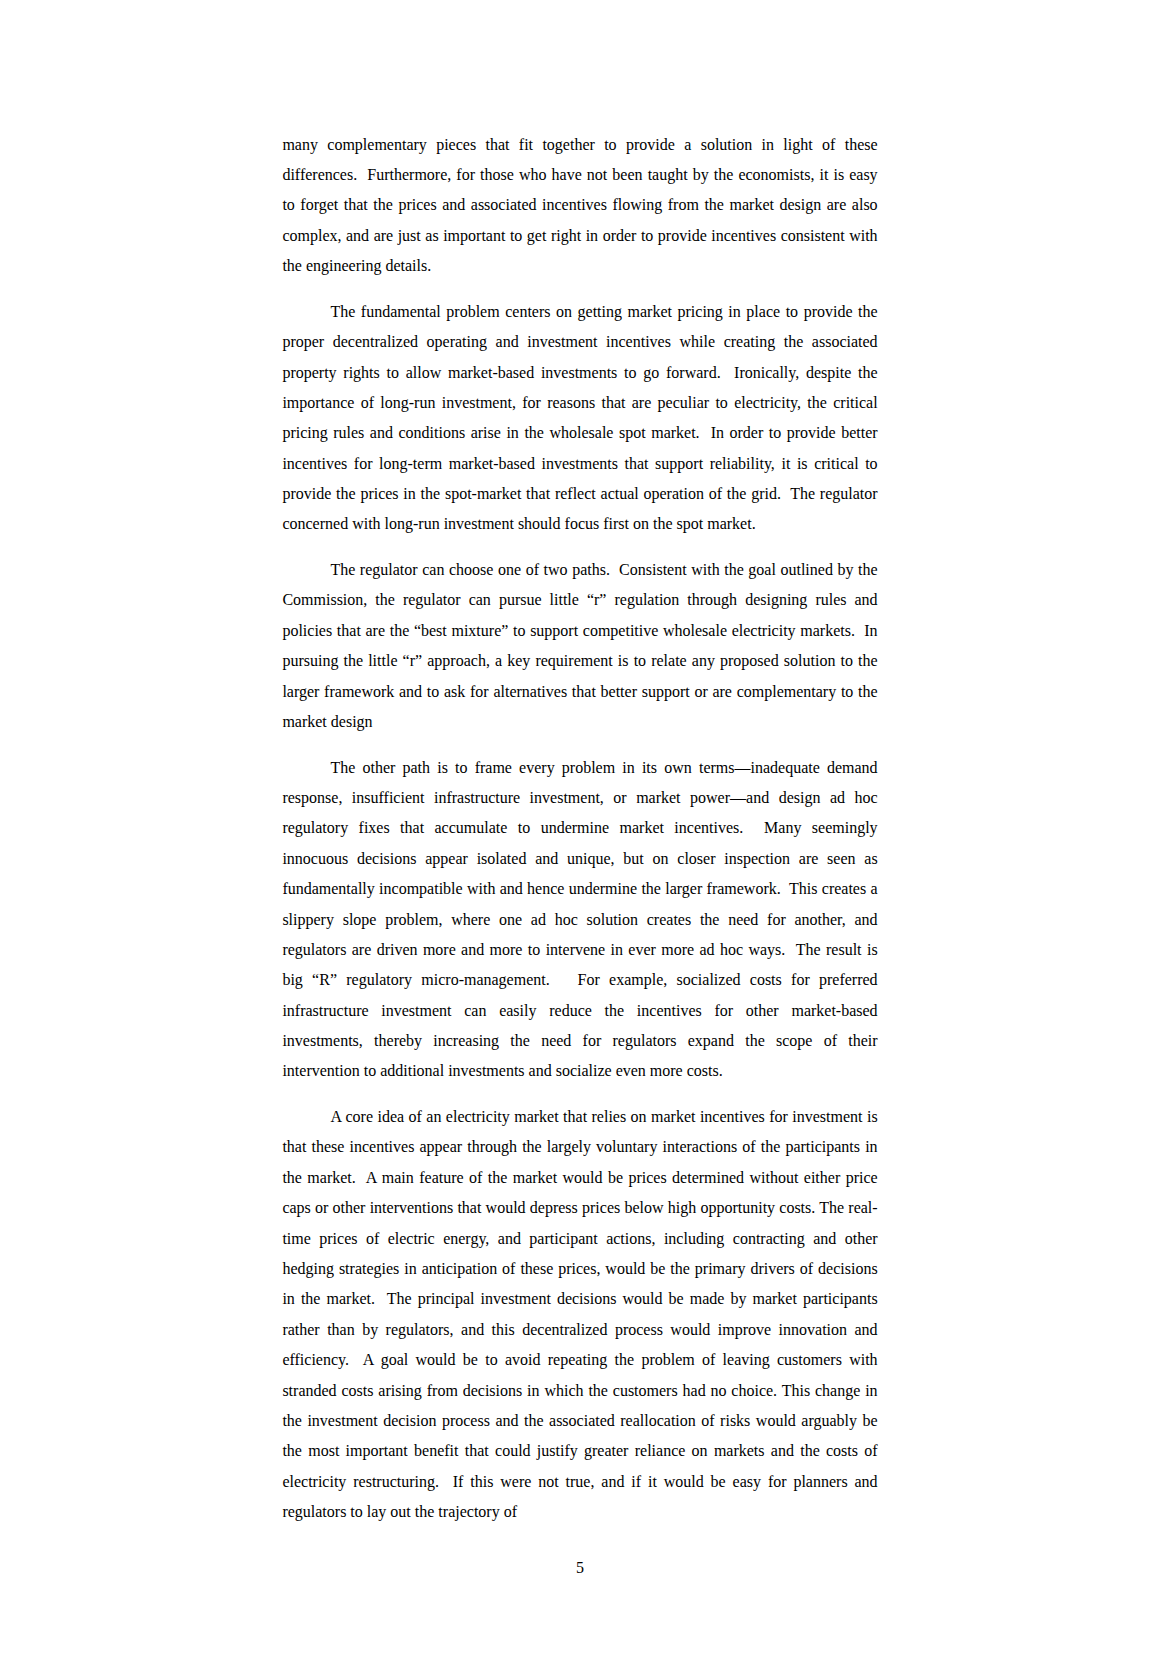many complementary pieces that fit together to provide a solution in light of these differences. Furthermore, for those who have not been taught by the economists, it is easy to forget that the prices and associated incentives flowing from the market design are also complex, and are just as important to get right in order to provide incentives consistent with the engineering details.
The fundamental problem centers on getting market pricing in place to provide the proper decentralized operating and investment incentives while creating the associated property rights to allow market-based investments to go forward. Ironically, despite the importance of long-run investment, for reasons that are peculiar to electricity, the critical pricing rules and conditions arise in the wholesale spot market. In order to provide better incentives for long-term market-based investments that support reliability, it is critical to provide the prices in the spot-market that reflect actual operation of the grid. The regulator concerned with long-run investment should focus first on the spot market.
The regulator can choose one of two paths. Consistent with the goal outlined by the Commission, the regulator can pursue little “r” regulation through designing rules and policies that are the “best mixture” to support competitive wholesale electricity markets. In pursuing the little “r” approach, a key requirement is to relate any proposed solution to the larger framework and to ask for alternatives that better support or are complementary to the market design
The other path is to frame every problem in its own terms—inadequate demand response, insufficient infrastructure investment, or market power—and design ad hoc regulatory fixes that accumulate to undermine market incentives. Many seemingly innocuous decisions appear isolated and unique, but on closer inspection are seen as fundamentally incompatible with and hence undermine the larger framework. This creates a slippery slope problem, where one ad hoc solution creates the need for another, and regulators are driven more and more to intervene in ever more ad hoc ways. The result is big “R” regulatory micro-management. For example, socialized costs for preferred infrastructure investment can easily reduce the incentives for other market-based investments, thereby increasing the need for regulators expand the scope of their intervention to additional investments and socialize even more costs.
A core idea of an electricity market that relies on market incentives for investment is that these incentives appear through the largely voluntary interactions of the participants in the market. A main feature of the market would be prices determined without either price caps or other interventions that would depress prices below high opportunity costs. The real-time prices of electric energy, and participant actions, including contracting and other hedging strategies in anticipation of these prices, would be the primary drivers of decisions in the market. The principal investment decisions would be made by market participants rather than by regulators, and this decentralized process would improve innovation and efficiency. A goal would be to avoid repeating the problem of leaving customers with stranded costs arising from decisions in which the customers had no choice. This change in the investment decision process and the associated reallocation of risks would arguably be the most important benefit that could justify greater reliance on markets and the costs of electricity restructuring. If this were not true, and if it would be easy for planners and regulators to lay out the trajectory of
5